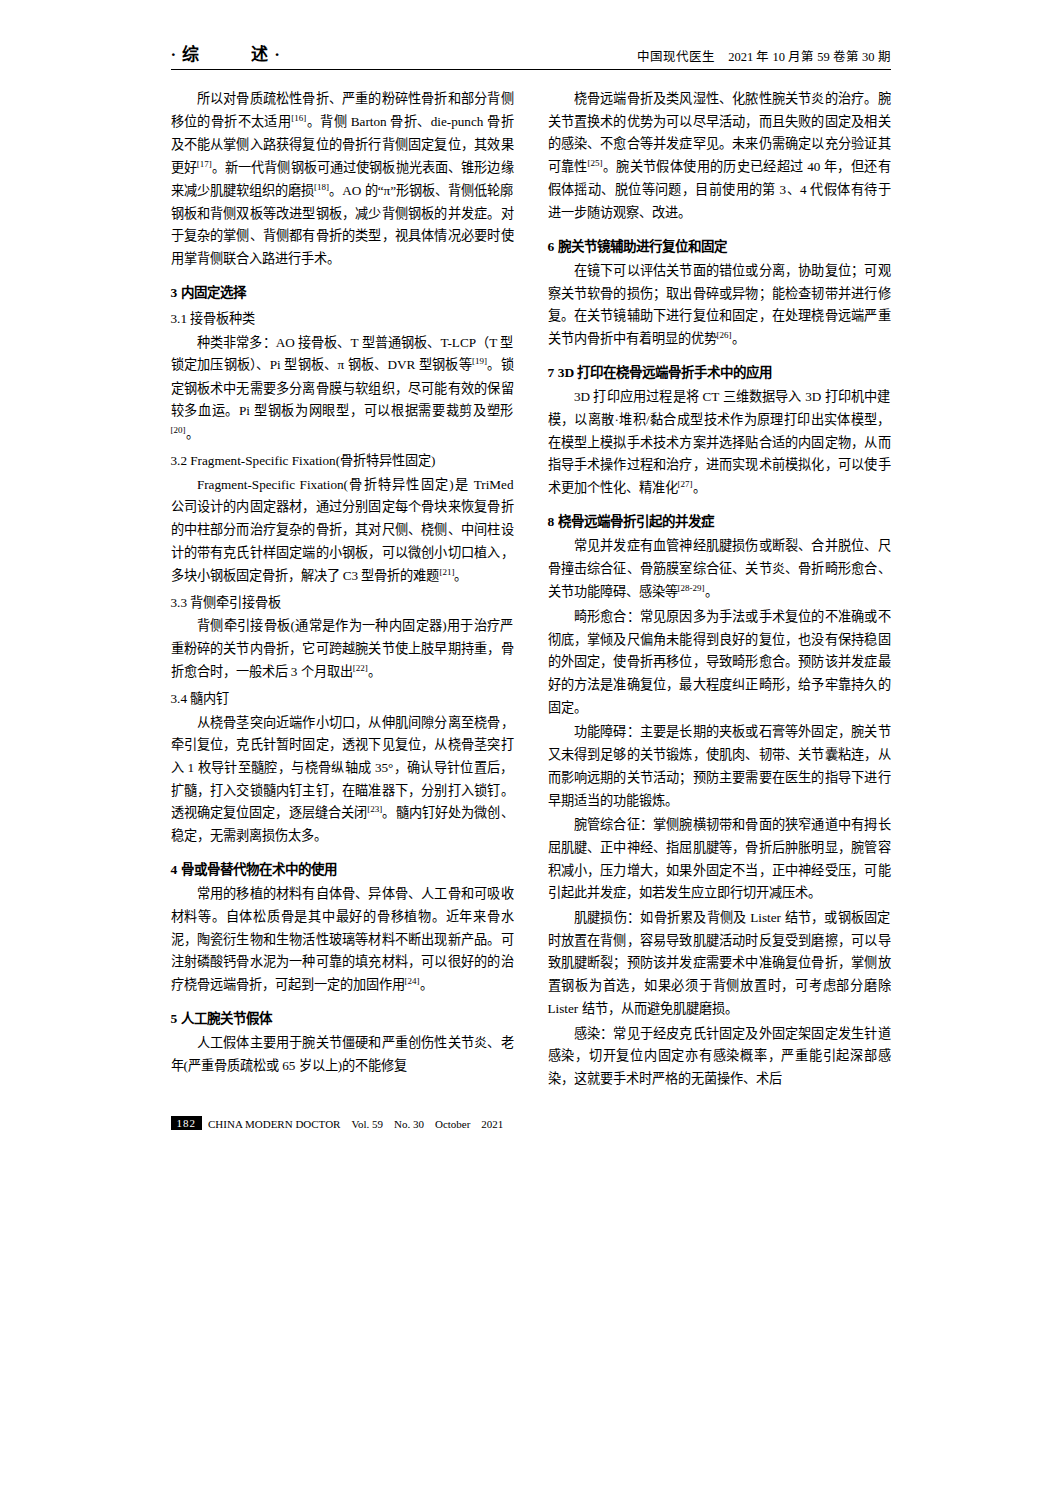·综　　述·
中国现代医生　2021 年 10 月第 59 卷第 30 期
所以对骨质疏松性骨折、严重的粉碎性骨折和部分背侧移位的骨折不太适用[16]。背侧 Barton 骨折、die-punch 骨折及不能从掌侧入路获得复位的骨折行背侧固定复位，其效果更好[17]。新一代背侧钢板可通过使钢板抛光表面、锥形边缘来减少肌腱软组织的磨损[18]。AO 的“π”形钢板、背侧低轮廓钢板和背侧双板等改进型钢板，减少背侧钢板的并发症。对于复杂的掌侧、背侧都有骨折的类型，视具体情况必要时使用掌背侧联合入路进行手术。
3 内固定选择
3.1 接骨板种类
种类非常多：AO 接骨板、T 型普通钢板、T-LCP（T 型锁定加压钢板）、Pi 型钢板、π 钢板、DVR 型钢板等[19]。锁定钢板术中无需要多分离骨膜与软组织，尽可能有效的保留较多血运。Pi 型钢板为网眼型，可以根据需要裁剪及塑形[20]。
3.2 Fragment-Specific Fixation(骨折特异性固定)
Fragment-Specific Fixation(骨折特异性固定)是 TriMed 公司设计的内固定器材，通过分别固定每个骨块来恢复骨折的中柱部分而治疗复杂的骨折，其对尺侧、桡侧、中间柱设计的带有克氏针样固定端的小钢板，可以微创小切口植入，多块小钢板固定骨折，解决了 C3 型骨折的难题[21]。
3.3 背侧牵引接骨板
背侧牵引接骨板(通常是作为一种内固定器)用于治疗严重粉碎的关节内骨折，它可跨越腕关节使上肢早期持重，骨折愈合时，一般术后 3 个月取出[22]。
3.4 髓内钉
从桡骨茎突向近端作小切口，从伸肌间隙分离至桡骨，牵引复位，克氏针暂时固定，透视下见复位，从桡骨茎突打入 1 枚导针至髓腔，与桡骨纵轴成 35°，确认导针位置后，扩髓，打入交锁髓内钉主钉，在瞄准器下，分别打入锁钉。透视确定复位固定，逐层缝合关闭[23]。髓内钉好处为微创、稳定，无需剥离损伤太多。
4 骨或骨替代物在术中的使用
常用的移植的材料有自体骨、异体骨、人工骨和可吸收材料等。自体松质骨是其中最好的骨移植物。近年来骨水泥，陶瓷衍生物和生物活性玻璃等材料不断出现新产品。可注射磷酸钙骨水泥为一种可靠的填充材料，可以很好的的治疗桡骨远端骨折，可起到一定的加固作用[24]。
5 人工腕关节假体
人工假体主要用于腕关节僵硬和严重创伤性关节炎、老年(严重骨质疏松或 65 岁以上)的不能修复
桡骨远端骨折及类风湿性、化脓性腕关节炎的治疗。腕关节置换术的优势为可以尽早活动，而且失败的固定及相关的感染、不愈合等并发症罕见。未来仍需确定以充分验证其可靠性[25]。腕关节假体使用的历史已经超过 40 年，但还有假体摇动、脱位等问题，目前使用的第 3、4 代假体有待于进一步随访观察、改进。
6 腕关节镜辅助进行复位和固定
在镜下可以评估关节面的错位或分离，协助复位；可观察关节软骨的损伤；取出骨碎或异物；能检查韧带并进行修复。在关节镜辅助下进行复位和固定，在处理桡骨远端严重关节内骨折中有着明显的优势[26]。
7 3D 打印在桡骨远端骨折手术中的应用
3D 打印应用过程是将 CT 三维数据导入 3D 打印机中建模，以离散·堆积/黏合成型技术作为原理打印出实体模型，在模型上模拟手术技术方案并选择贴合适的内固定物，从而指导手术操作过程和治疗，进而实现术前模拟化，可以使手术更加个性化、精准化[27]。
8 桡骨远端骨折引起的并发症
常见并发症有血管神经肌腱损伤或断裂、合并脱位、尺骨撞击综合征、骨筋膜室综合征、关节炎、骨折畸形愈合、关节功能障碍、感染等[28-29]。
畸形愈合：常见原因多为手法或手术复位的不准确或不彻底，掌倾及尺偏角未能得到良好的复位，也没有保持稳固的外固定，使骨折再移位，导致畸形愈合。预防该并发症最好的方法是准确复位，最大程度纠正畸形，给予牢靠持久的固定。
功能障碍：主要是长期的夹板或石膏等外固定，腕关节又未得到足够的关节锻炼，使肌肉、韧带、关节囊粘连，从而影响远期的关节活动；预防主要需要在医生的指导下进行早期适当的功能锻炼。
腕管综合征：掌侧腕横韧带和骨面的狭窄通道中有拇长屈肌腱、正中神经、指屈肌腱等，骨折后肿胀明显，腕管容积减小，压力增大，如果外固定不当，正中神经受压，可能引起此并发症，如若发生应立即行切开减压术。
肌腱损伤：如骨折累及背侧及 Lister 结节，或钢板固定时放置在背侧，容易导致肌腱活动时反复受到磨擦，可以导致肌腱断裂；预防该并发症需要术中准确复位骨折，掌侧放置钢板为首选，如果必须于背侧放置时，可考虑部分磨除 Lister 结节，从而避免肌腱磨损。
感染：常见于经皮克氏针固定及外固定架固定发生针道感染，切开复位内固定亦有感染概率，严重能引起深部感染，这就要手术时严格的无菌操作、术后
182 CHINA MODERN DOCTOR　Vol. 59　No. 30　October　2021